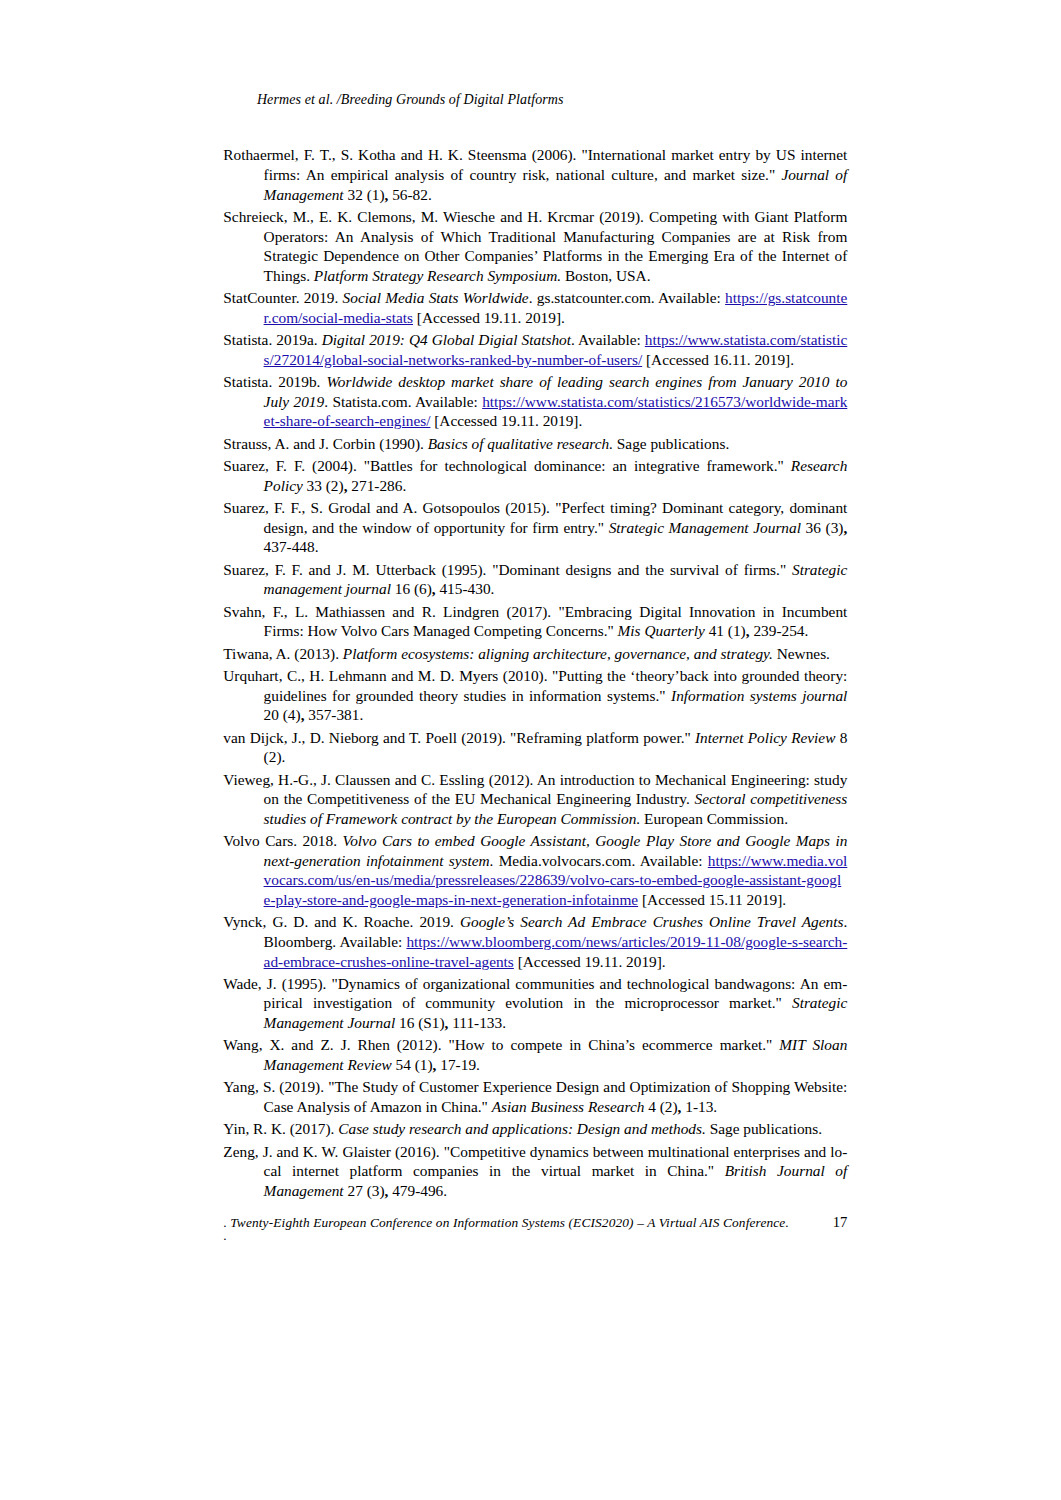Hermes et al. /Breeding Grounds of Digital Platforms
Rothaermel, F. T., S. Kotha and H. K. Steensma (2006). "International market entry by US internet firms: An empirical analysis of country risk, national culture, and market size." Journal of Management 32 (1), 56-82.
Schreieck, M., E. K. Clemons, M. Wiesche and H. Krcmar (2019). Competing with Giant Platform Operators: An Analysis of Which Traditional Manufacturing Companies are at Risk from Strategic Dependence on Other Companies’ Platforms in the Emerging Era of the Internet of Things. Platform Strategy Research Symposium. Boston, USA.
StatCounter. 2019. Social Media Stats Worldwide. gs.statcounter.com. Available: https://gs.statcounter.com/social-media-stats [Accessed 19.11. 2019].
Statista. 2019a. Digital 2019: Q4 Global Digial Statshot. Available: https://www.statista.com/statistics/272014/global-social-networks-ranked-by-number-of-users/ [Accessed 16.11. 2019].
Statista. 2019b. Worldwide desktop market share of leading search engines from January 2010 to July 2019. Statista.com. Available: https://www.statista.com/statistics/216573/worldwide-market-share-of-search-engines/ [Accessed 19.11. 2019].
Strauss, A. and J. Corbin (1990). Basics of qualitative research. Sage publications.
Suarez, F. F. (2004). "Battles for technological dominance: an integrative framework." Research Policy 33 (2), 271-286.
Suarez, F. F., S. Grodal and A. Gotsopoulos (2015). "Perfect timing? Dominant category, dominant design, and the window of opportunity for firm entry." Strategic Management Journal 36 (3), 437-448.
Suarez, F. F. and J. M. Utterback (1995). "Dominant designs and the survival of firms." Strategic management journal 16 (6), 415-430.
Svahn, F., L. Mathiassen and R. Lindgren (2017). "Embracing Digital Innovation in Incumbent Firms: How Volvo Cars Managed Competing Concerns." Mis Quarterly 41 (1), 239-254.
Tiwana, A. (2013). Platform ecosystems: aligning architecture, governance, and strategy. Newnes.
Urquhart, C., H. Lehmann and M. D. Myers (2010). "Putting the ‘theory’back into grounded theory: guidelines for grounded theory studies in information systems." Information systems journal 20 (4), 357-381.
van Dijck, J., D. Nieborg and T. Poell (2019). "Reframing platform power." Internet Policy Review 8 (2).
Vieweg, H.-G., J. Claussen and C. Essling (2012). An introduction to Mechanical Engineering: study on the Competitiveness of the EU Mechanical Engineering Industry. Sectoral competitiveness studies of Framework contract by the European Commission. European Commission.
Volvo Cars. 2018. Volvo Cars to embed Google Assistant, Google Play Store and Google Maps in next-generation infotainment system. Media.volvocars.com. Available: https://www.media.volvocars.com/us/en-us/media/pressreleases/228639/volvo-cars-to-embed-google-assistant-google-play-store-and-google-maps-in-next-generation-infotainme [Accessed 15.11 2019].
Vynck, G. D. and K. Roache. 2019. Google’s Search Ad Embrace Crushes Online Travel Agents. Bloomberg. Available: https://www.bloomberg.com/news/articles/2019-11-08/google-s-search-ad-embrace-crushes-online-travel-agents [Accessed 19.11. 2019].
Wade, J. (1995). "Dynamics of organizational communities and technological bandwagons: An empirical investigation of community evolution in the microprocessor market." Strategic Management Journal 16 (S1), 111-133.
Wang, X. and Z. J. Rhen (2012). "How to compete in China’s ecommerce market." MIT Sloan Management Review 54 (1), 17-19.
Yang, S. (2019). "The Study of Customer Experience Design and Optimization of Shopping Website: Case Analysis of Amazon in China." Asian Business Research 4 (2), 1-13.
Yin, R. K. (2017). Case study research and applications: Design and methods. Sage publications.
Zeng, J. and K. W. Glaister (2016). "Competitive dynamics between multinational enterprises and local internet platform companies in the virtual market in China." British Journal of Management 27 (3), 479-496.
. Twenty-Eighth European Conference on Information Systems (ECIS2020) – A Virtual AIS Conference.
17
.